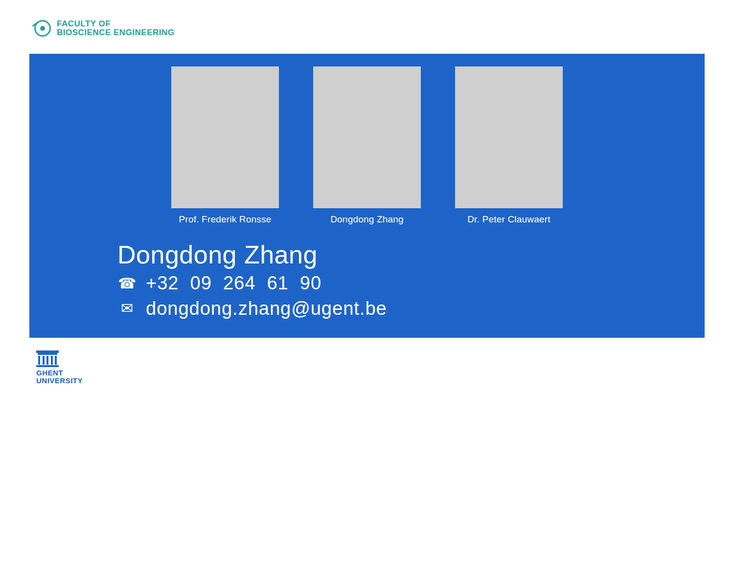Faculty of
Bioscience Engineering
Prof. Frederik Ronsse
Dongdong Zhang
Dr. Peter Clauwaert
Dongdong Zhang
☎+32 09 264 61 90
✉dongdong.zhang@ugent.be
Ghent
University